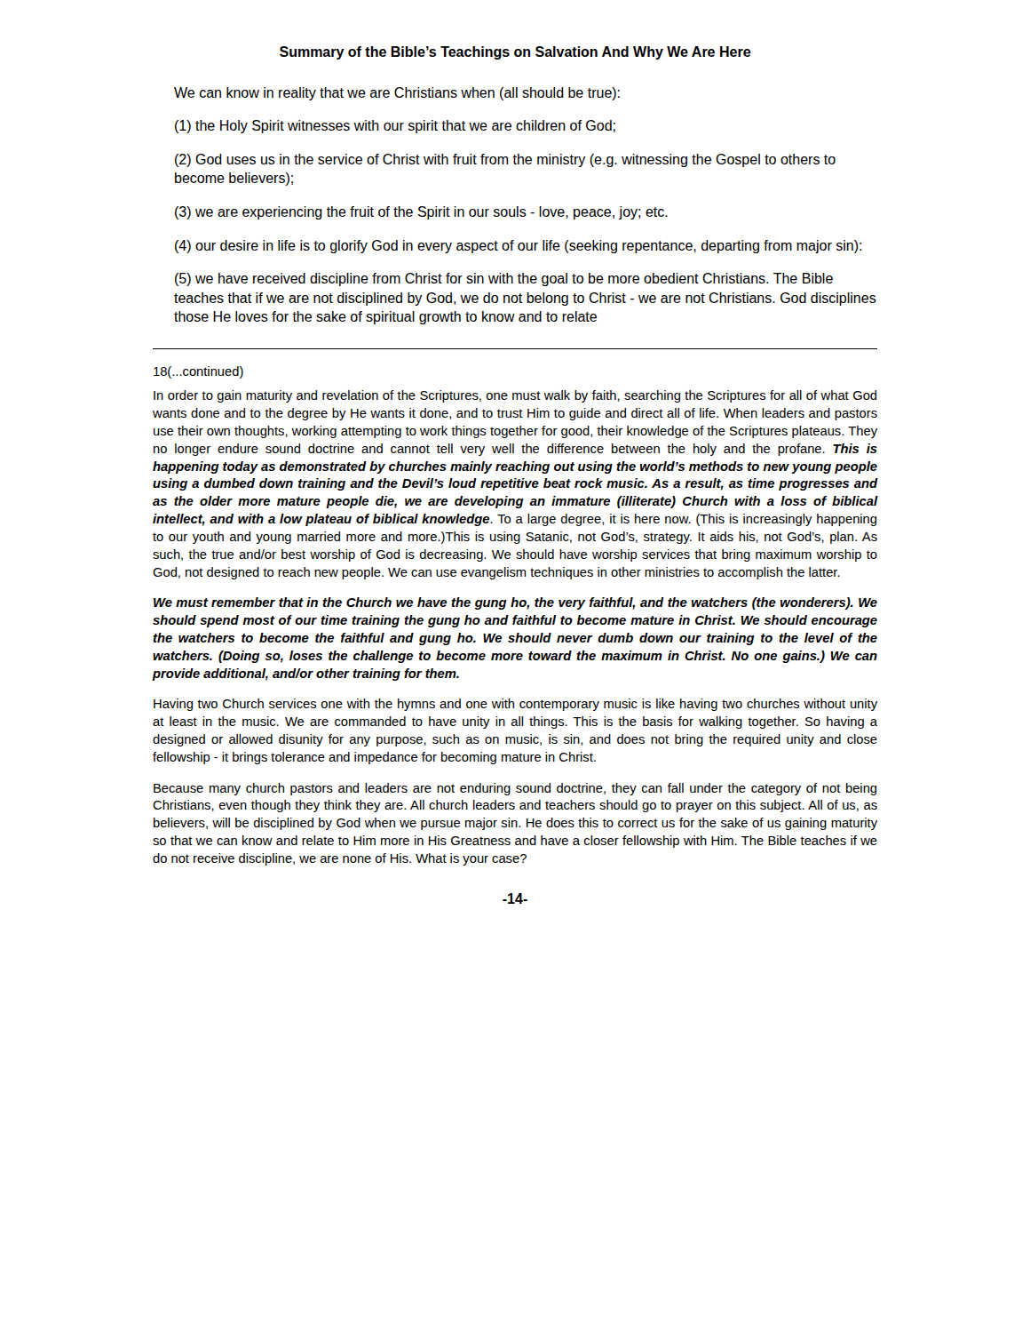Summary of the Bible’s Teachings on Salvation And Why We Are Here
We can know in reality that we are Christians when (all should be true):
(1) the Holy Spirit witnesses with our spirit that we are children of God;
(2) God uses us in the service of Christ with fruit from the ministry (e.g. witnessing the Gospel to others to become believers);
(3) we are experiencing the fruit of the Spirit in our souls - love, peace, joy; etc.
(4) our desire in life is to glorify God in every aspect of our life (seeking repentance, departing from major sin):
(5) we have received discipline from Christ for sin with the goal to be more obedient Christians. The Bible teaches that if we are not disciplined by God, we do not belong to Christ - we are not Christians. God disciplines those He loves for the sake of spiritual growth to know and to relate
18(...continued)
In order to gain maturity and revelation of the Scriptures, one must walk by faith, searching the Scriptures for all of what God wants done and to the degree by He wants it done, and to trust Him to guide and direct all of life. When leaders and pastors use their own thoughts, working attempting to work things together for good, their knowledge of the Scriptures plateaus. They no longer endure sound doctrine and cannot tell very well the difference between the holy and the profane. This is happening today as demonstrated by churches mainly reaching out using the world’s methods to new young people using a dumbed down training and the Devil’s loud repetitive beat rock music. As a result, as time progresses and as the older more mature people die, we are developing an immature (illiterate) Church with a loss of biblical intellect, and with a low plateau of biblical knowledge. To a large degree, it is here now. (This is increasingly happening to our youth and young married more and more.)This is using Satanic, not God’s, strategy. It aids his, not God’s, plan. As such, the true and/or best worship of God is decreasing. We should have worship services that bring maximum worship to God, not designed to reach new people. We can use evangelism techniques in other ministries to accomplish the latter.
We must remember that in the Church we have the gung ho, the very faithful, and the watchers (the wonderers). We should spend most of our time training the gung ho and faithful to become mature in Christ. We should encourage the watchers to become the faithful and gung ho. We should never dumb down our training to the level of the watchers. (Doing so, loses the challenge to become more toward the maximum in Christ. No one gains.) We can provide additional, and/or other training for them.
Having two Church services one with the hymns and one with contemporary music is like having two churches without unity at least in the music. We are commanded to have unity in all things. This is the basis for walking together. So having a designed or allowed disunity for any purpose, such as on music, is sin, and does not bring the required unity and close fellowship - it brings tolerance and impedance for becoming mature in Christ.
Because many church pastors and leaders are not enduring sound doctrine, they can fall under the category of not being Christians, even though they think they are. All church leaders and teachers should go to prayer on this subject. All of us, as believers, will be disciplined by God when we pursue major sin. He does this to correct us for the sake of us gaining maturity so that we can know and relate to Him more in His Greatness and have a closer fellowship with Him. The Bible teaches if we do not receive discipline, we are none of His. What is your case?
-14-